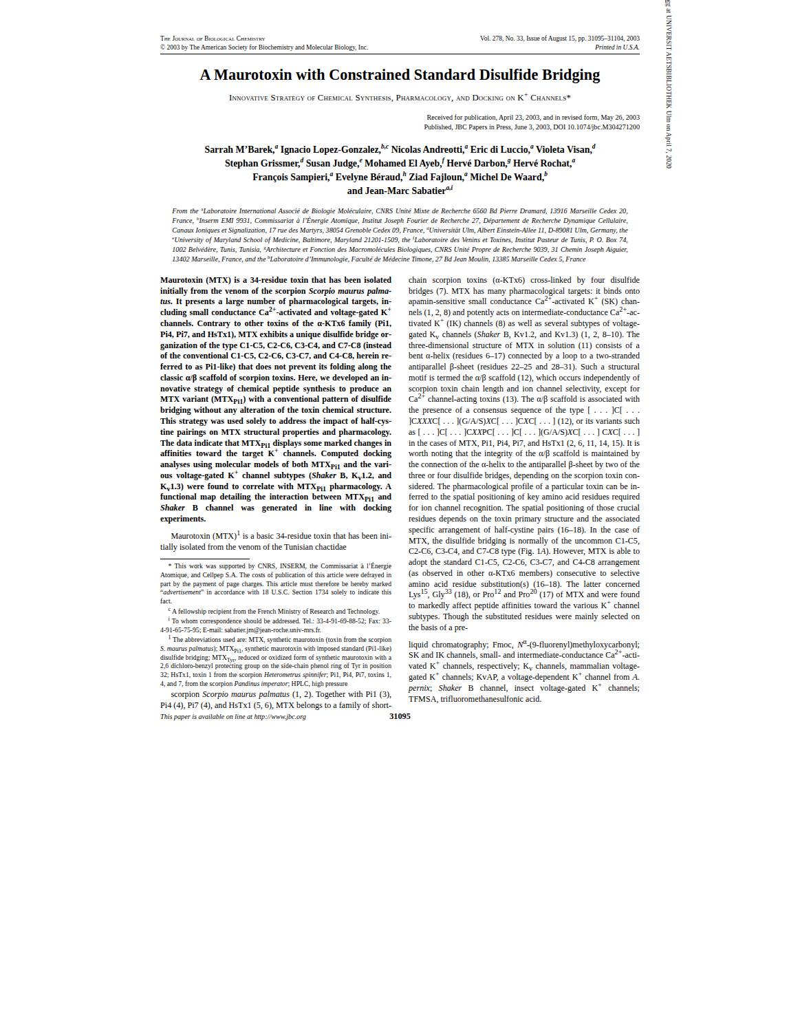The Journal of Biological Chemistry
© 2003 by The American Society for Biochemistry and Molecular Biology, Inc.
Vol. 278, No. 33, Issue of August 15, pp. 31095–31104, 2003
Printed in U.S.A.
A Maurotoxin with Constrained Standard Disulfide Bridging
Innovative Strategy of Chemical Synthesis, Pharmacology, and Docking on K+ Channels*
Received for publication, April 23, 2003, and in revised form, May 26, 2003
Published, JBC Papers in Press, June 3, 2003, DOI 10.1074/jbc.M304271200
Sarrah M’Barek,a Ignacio Lopez-Gonzalez,b,c Nicolas Andreotti,a Eric di Luccio,a Violeta Visan,d
Stephan Grissmer,d Susan Judge,e Mohamed El Ayeb,f Hervé Darbon,g Hervé Rochat,a
François Sampieri,a Evelyne Béraud,h Ziad Fajloun,a Michel De Waard,b
and Jean-Marc Sabatiera,i
From the aLaboratoire International Associé de Biologie Moléculaire, CNRS Unité Mixte de Recherche 6560 Bd Pierre Dramard, 13916 Marseille Cedex 20, France, bInserm EMI 9931, Commissariat à l’Énergie Atomique, Institut Joseph Fourier de Recherche 27, Département de Recherche Dynamique Cellulaire, Canaux Ioniques et Signalization, 17 rue des Martyrs, 38054 Grenoble Cedex 09, France, dUniversität Ulm, Albert Einstein-Allee 11, D-89081 Ulm, Germany, the eUniversity of Maryland School of Medicine, Baltimore, Maryland 21201-1509, the fLaboratoire des Venins et Toxines, Institut Pasteur de Tunis, P. O. Box 74, 1002 Belvédère, Tunis, Tunisia, gArchitecture et Fonction des Macromolécules Biologiques, CNRS Unité Propre de Recherche 9039, 31 Chemin Joseph Aiguier, 13402 Marseille, France, and the hLaboratoire d’Immunologie, Faculté de Médecine Timone, 27 Bd Jean Moulin, 13385 Marseille Cedex 5, France
Maurotoxin (MTX) is a 34-residue toxin that has been isolated initially from the venom of the scorpion Scorpio maurus palmatus. It presents a large number of pharmacological targets, including small conductance Ca2+-activated and voltage-gated K+ channels. Contrary to other toxins of the α-KTx6 family (Pi1, Pi4, Pi7, and HsTx1), MTX exhibits a unique disulfide bridge organization of the type C1-C5, C2-C6, C3-C4, and C7-C8 (instead of the conventional C1-C5, C2-C6, C3-C7, and C4-C8, herein referred to as Pi1-like) that does not prevent its folding along the classic α/β scaffold of scorpion toxins. Here, we developed an innovative strategy of chemical peptide synthesis to produce an MTX variant (MTXPi1) with a conventional pattern of disulfide bridging without any alteration of the toxin chemical structure. This strategy was used solely to address the impact of half-cystine pairings on MTX structural properties and pharmacology. The data indicate that MTXPi1 displays some marked changes in affinities toward the target K+ channels. Computed docking analyses using molecular models of both MTXPi1 and the various voltage-gated K+ channel subtypes (Shaker B, Kv1.2, and Kv1.3) were found to correlate with MTXPi1 pharmacology. A functional map detailing the interaction between MTXPi1 and Shaker B channel was generated in line with docking experiments.
Maurotoxin (MTX)1 is a basic 34-residue toxin that has been initially isolated from the venom of the Tunisian chactidae
* This work was supported by CNRS, INSERM, the Commissariat à l’Énergie Atomique, and Cellpep S.A. The costs of publication of this article were defrayed in part by the payment of page charges. This article must therefore be hereby marked “advertisement” in accordance with 18 U.S.C. Section 1734 solely to indicate this fact.
c A fellowship recipient from the French Ministry of Research and Technology.
i To whom correspondence should be addressed. Tel.: 33-4-91-69-88-52; Fax: 33-4-91-65-75-95; E-mail: sabatier.jm@jean-roche.univ-mrs.fr.
1 The abbreviations used are: MTX, synthetic maurotoxin (toxin from the scorpion S. maurus palmatus); MTXPi1, synthetic maurotoxin with imposed standard (Pi1-like) disulfide bridging; MTXTyr, reduced or oxidized form of synthetic maurotoxin with a 2,6 dichloro-benzyl protecting group on the side-chain phenol ring of Tyr in position 32; HsTx1, toxin 1 from the scorpion Heterometrus spinnifer; Pi1, Pi4, Pi7, toxins 1, 4, and 7, from the scorpion Pandinus imperator; HPLC, high pressure
scorpion Scorpio maurus palmatus (1, 2). Together with Pi1 (3), Pi4 (4), Pi7 (4), and HsTx1 (5, 6), MTX belongs to a family of short-chain scorpion toxins (α-KTx6) cross-linked by four disulfide bridges (7). MTX has many pharmacological targets: it binds onto apamin-sensitive small conductance Ca2+-activated K+ (SK) channels (1, 2, 8) and potently acts on intermediate-conductance Ca2+-activated K+ (IK) channels (8) as well as several subtypes of voltage-gated Kv channels (Shaker B, Kv1.2, and Kv1.3) (1, 2, 8–10). The three-dimensional structure of MTX in solution (11) consists of a bent α-helix (residues 6–17) connected by a loop to a two-stranded antiparallel β-sheet (residues 22–25 and 28–31). Such a structural motif is termed the α/β scaffold (12), which occurs independently of scorpion toxin chain length and ion channel selectivity, except for Ca2+ channel-acting toxins (13). The α/β scaffold is associated with the presence of a consensus sequence of the type [ . . . ]C[ . . . ]CXXXC[ . . . ](G/A/S)XC[ . . . ]CXC[ . . . ] (12), or its variants such as [ . . . ]C[ . . . ]CXXPC[ . . . ]C[ . . . ](G/A/S)XC[ . . . ] CXC[ . . . ] in the cases of MTX, Pi1, Pi4, Pi7, and HsTx1 (2, 6, 11, 14, 15). It is worth noting that the integrity of the α/β scaffold is maintained by the connection of the α-helix to the antiparallel β-sheet by two of the three or four disulfide bridges, depending on the scorpion toxin considered. The pharmacological profile of a particular toxin can be inferred to the spatial positioning of key amino acid residues required for ion channel recognition. The spatial positioning of those crucial residues depends on the toxin primary structure and the associated specific arrangement of half-cystine pairs (16–18). In the case of MTX, the disulfide bridging is normally of the uncommon C1-C5, C2-C6, C3-C4, and C7-C8 type (Fig. 1A). However, MTX is able to adopt the standard C1-C5, C2-C6, C3-C7, and C4-C8 arrangement (as observed in other α-KTx6 members) consecutive to selective amino acid residue substitution(s) (16–18). The latter concerned Lys15, Gly33 (18), or Pro12 and Pro20 (17) of MTX and were found to markedly affect peptide affinities toward the various K+ channel subtypes. Though the substituted residues were mainly selected on the basis of a pre-
liquid chromatography; Fmoc, Nα-(9-fluorenyl)methyloxycarbonyl; SK and IK channels, small- and intermediate-conductance Ca2+-activated K+ channels, respectively; Kv channels, mammalian voltage-gated K+ channels; KvAP, a voltage-dependent K+ channel from A. pernix; Shaker B channel, insect voltage-gated K+ channels; TFMSA, trifluoromethanesulfonic acid.
Downloaded from http://www.jbc.org at UNIVERSIT AETSBIBLIOTHEK Ulm on April 7, 2020
This paper is available on line at http://www.jbc.org
31095